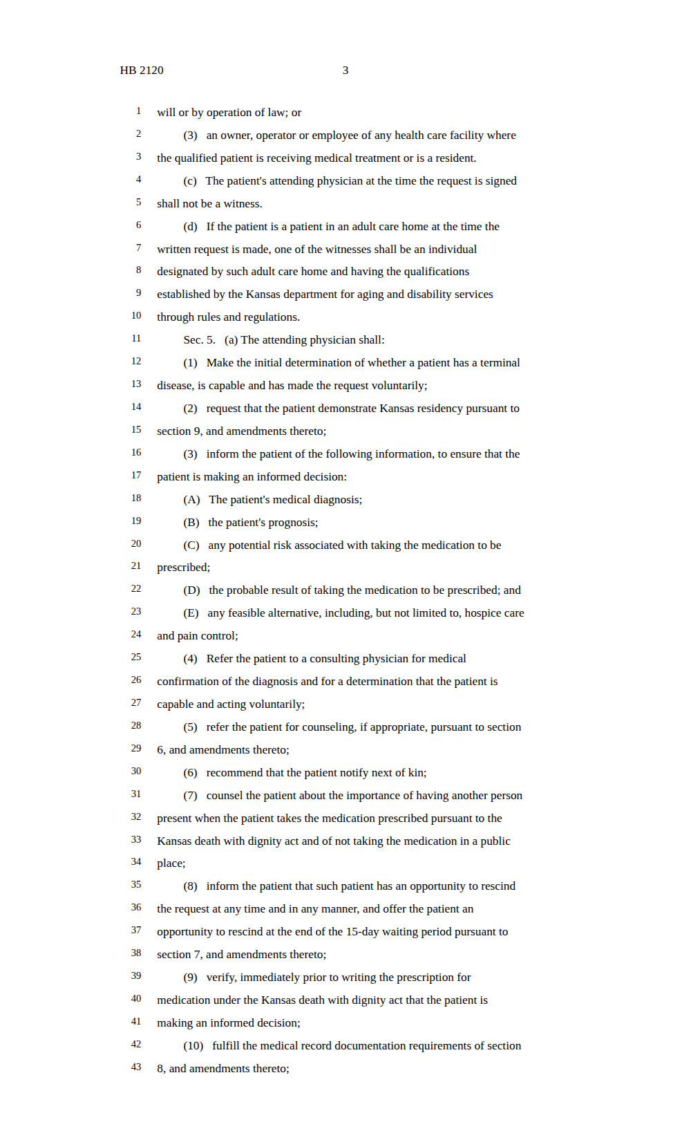HB 2120
3
will or by operation of law; or
(3) an owner, operator or employee of any health care facility where
the qualified patient is receiving medical treatment or is a resident.
(c) The patient's attending physician at the time the request is signed
shall not be a witness.
(d) If the patient is a patient in an adult care home at the time the
written request is made, one of the witnesses shall be an individual
designated by such adult care home and having the qualifications
established by the Kansas department for aging and disability services
through rules and regulations.
Sec. 5. (a) The attending physician shall:
(1) Make the initial determination of whether a patient has a terminal
disease, is capable and has made the request voluntarily;
(2) request that the patient demonstrate Kansas residency pursuant to
section 9, and amendments thereto;
(3) inform the patient of the following information, to ensure that the
patient is making an informed decision:
(A) The patient's medical diagnosis;
(B) the patient's prognosis;
(C) any potential risk associated with taking the medication to be
prescribed;
(D) the probable result of taking the medication to be prescribed; and
(E) any feasible alternative, including, but not limited to, hospice care
and pain control;
(4) Refer the patient to a consulting physician for medical
confirmation of the diagnosis and for a determination that the patient is
capable and acting voluntarily;
(5) refer the patient for counseling, if appropriate, pursuant to section
6, and amendments thereto;
(6) recommend that the patient notify next of kin;
(7) counsel the patient about the importance of having another person
present when the patient takes the medication prescribed pursuant to the
Kansas death with dignity act and of not taking the medication in a public
place;
(8) inform the patient that such patient has an opportunity to rescind
the request at any time and in any manner, and offer the patient an
opportunity to rescind at the end of the 15-day waiting period pursuant to
section 7, and amendments thereto;
(9) verify, immediately prior to writing the prescription for
medication under the Kansas death with dignity act that the patient is
making an informed decision;
(10) fulfill the medical record documentation requirements of section
8, and amendments thereto;